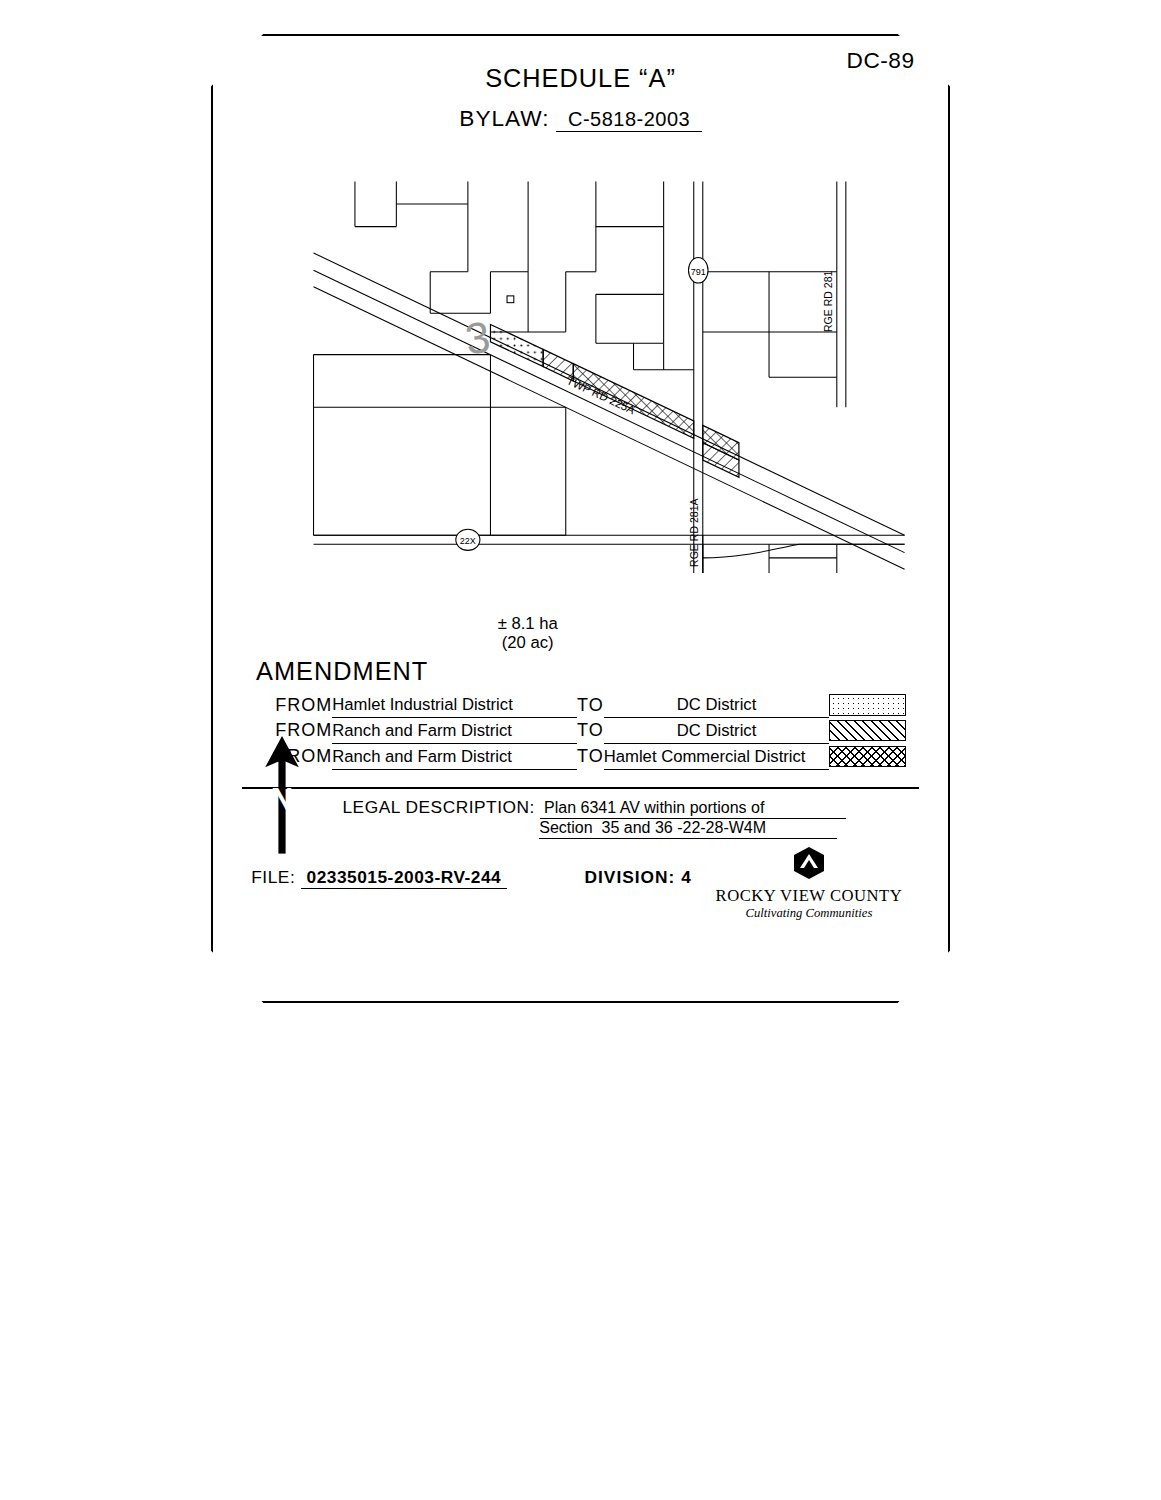DC-89
SCHEDULE “A”
BYLAW: C-5818-2003
3 TWP RD 225A 791 22X RGE RD 281 RGE RD 281A
± 8.1 ha
(20 ac)
AMENDMENT
| FROM | Hamlet Industrial District | TO | DC District | |
| FROM | Ranch and Farm District | TO | DC District | |
| FROM | Ranch and Farm District | TO | Hamlet Commercial District | |
N
LEGAL DESCRIPTION: Plan 6341 AV within portions of Section 35 and 36 -22-28-W4M
FILE: 02335015-2003-RV-244 DIVISION: 4
ROCKY VIEW COUNTY
Cultivating Communities
cl